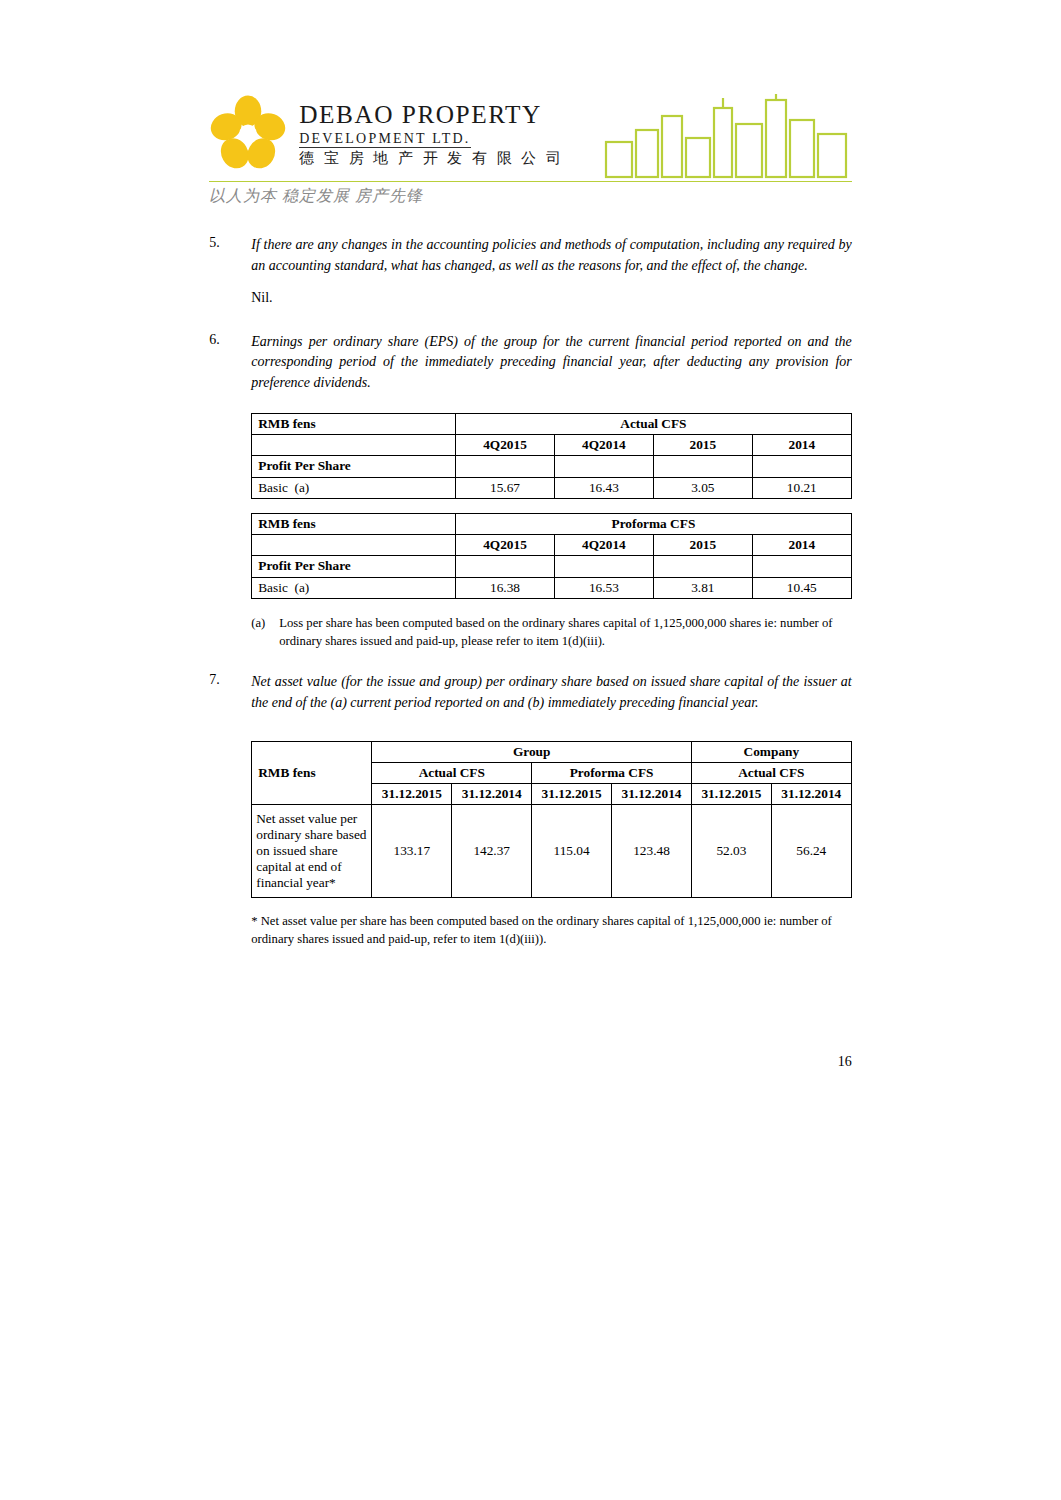DEBAO PROPERTY
DEVELOPMENT LTD.
德 宝 房 地 产 开 发 有 限 公 司
以人为本 稳定发展 房产先锋
5.
If there are any changes in the accounting policies and methods of computation, including any required by an accounting standard, what has changed, as well as the reasons for, and the effect of, the change.
Nil.
6.
Earnings per ordinary share (EPS) of the group for the current financial period reported on and the corresponding period of the immediately preceding financial year, after deducting any provision for preference dividends.
| RMB fens | Actual CFS |
| --- | --- |
| | 4Q2015 | 4Q2014 | 2015 | 2014 |
| Profit Per Share | | | | |
| Basic (a) | 15.67 | 16.43 | 3.05 | 10.21 |
| RMB fens | Proforma CFS |
| --- | --- |
| | 4Q2015 | 4Q2014 | 2015 | 2014 |
| Profit Per Share | | | | |
| Basic (a) | 16.38 | 16.53 | 3.81 | 10.45 |
(a)
Loss per share has been computed based on the ordinary shares capital of 1,125,000,000 shares ie: number of ordinary shares issued and paid-up, please refer to item 1(d)(iii).
7.
Net asset value (for the issue and group) per ordinary share based on issued share capital of the issuer at the end of the (a) current period reported on and (b) immediately preceding financial year.
| RMB fens | Group | Company |
| Actual CFS | Proforma CFS | Actual CFS |
| 31.12.2015 | 31.12.2014 | 31.12.2015 | 31.12.2014 | 31.12.2015 | 31.12.2014 |
| Net asset value per ordinary share based on issued share capital at end of financial year* | 133.17 | 142.37 | 115.04 | 123.48 | 52.03 | 56.24 |
* Net asset value per share has been computed based on the ordinary shares capital of 1,125,000,000 ie: number of ordinary shares issued and paid-up, refer to item 1(d)(iii)).
16